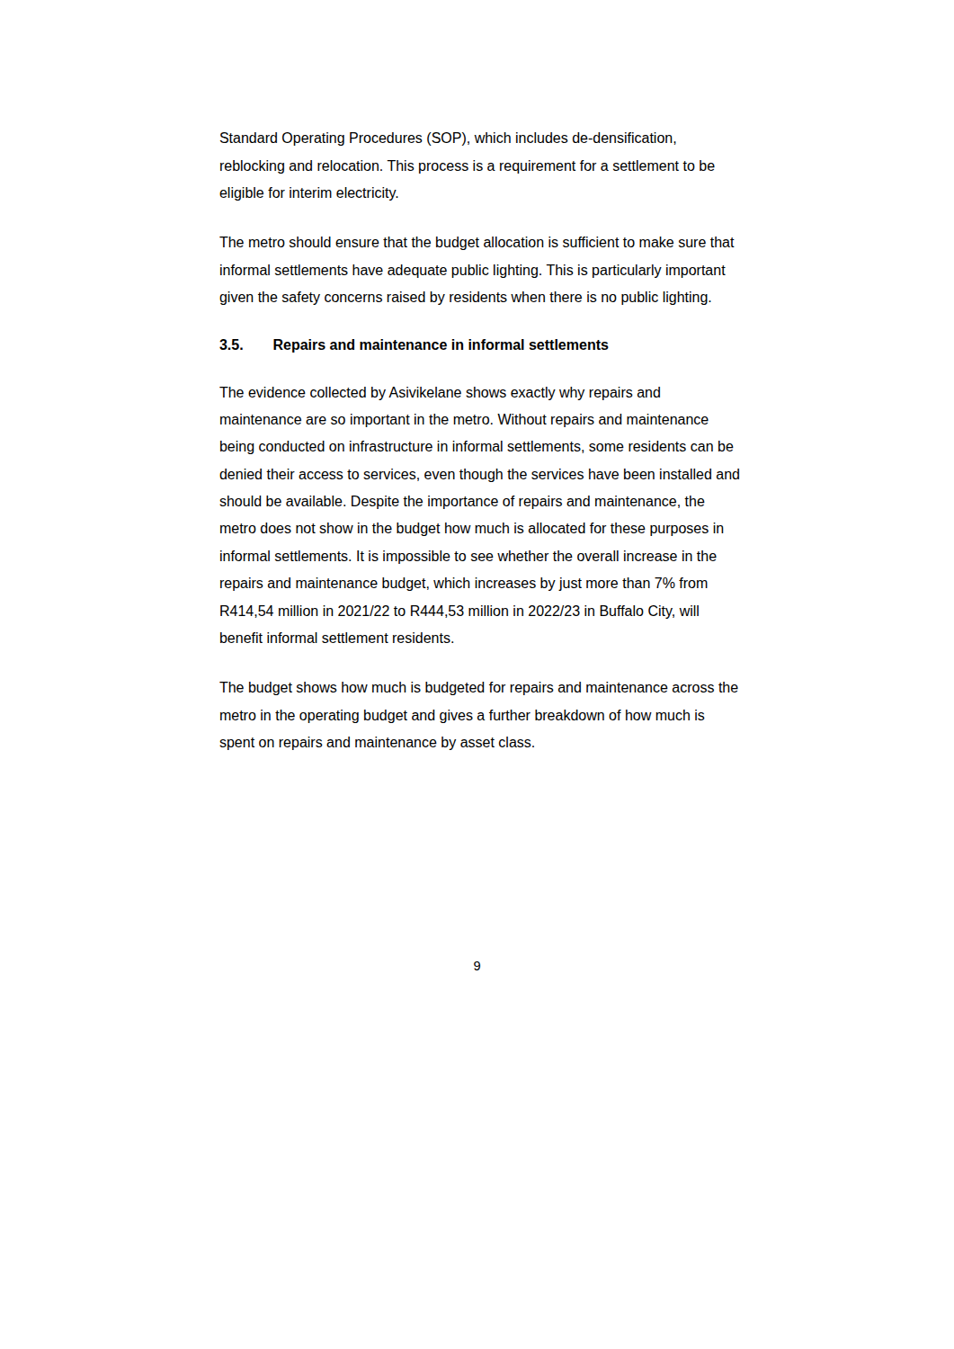Standard Operating Procedures (SOP), which includes de-densification, reblocking and relocation. This process is a requirement for a settlement to be eligible for interim electricity.
The metro should ensure that the budget allocation is sufficient to make sure that informal settlements have adequate public lighting. This is particularly important given the safety concerns raised by residents when there is no public lighting.
3.5. Repairs and maintenance in informal settlements
The evidence collected by Asivikelane shows exactly why repairs and maintenance are so important in the metro. Without repairs and maintenance being conducted on infrastructure in informal settlements, some residents can be denied their access to services, even though the services have been installed and should be available. Despite the importance of repairs and maintenance, the metro does not show in the budget how much is allocated for these purposes in informal settlements. It is impossible to see whether the overall increase in the repairs and maintenance budget, which increases by just more than 7% from R414,54 million in 2021/22 to R444,53 million in 2022/23 in Buffalo City, will benefit informal settlement residents.
The budget shows how much is budgeted for repairs and maintenance across the metro in the operating budget and gives a further breakdown of how much is spent on repairs and maintenance by asset class.
9